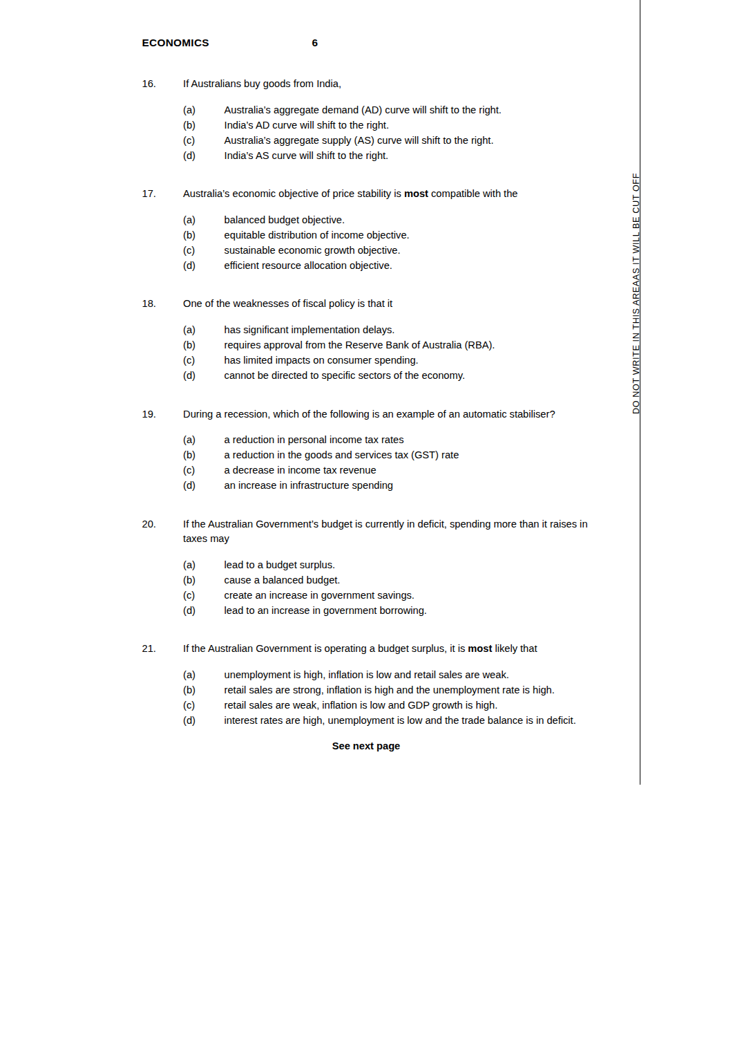ECONOMICS 6
DO NOT WRITE IN THIS AREAAS IT WILL BE CUT OFF
16.
If Australians buy goods from India,
(a) Australia’s aggregate demand (AD) curve will shift to the right.
(b) India’s AD curve will shift to the right.
(c) Australia’s aggregate supply (AS) curve will shift to the right.
(d) India’s AS curve will shift to the right.
17.
Australia’s economic objective of price stability is most compatible with the
(a) balanced budget objective.
(b) equitable distribution of income objective.
(c) sustainable economic growth objective.
(d) efficient resource allocation objective.
18.
One of the weaknesses of fiscal policy is that it
(a) has significant implementation delays.
(b) requires approval from the Reserve Bank of Australia (RBA).
(c) has limited impacts on consumer spending.
(d) cannot be directed to specific sectors of the economy.
19.
During a recession, which of the following is an example of an automatic stabiliser?
(a) a reduction in personal income tax rates
(b) a reduction in the goods and services tax (GST) rate
(c) a decrease in income tax revenue
(d) an increase in infrastructure spending
20.
If the Australian Government’s budget is currently in deficit, spending more than it raises in taxes may
(a) lead to a budget surplus.
(b) cause a balanced budget.
(c) create an increase in government savings.
(d) lead to an increase in government borrowing.
21.
If the Australian Government is operating a budget surplus, it is most likely that
(a) unemployment is high, inflation is low and retail sales are weak.
(b) retail sales are strong, inflation is high and the unemployment rate is high.
(c) retail sales are weak, inflation is low and GDP growth is high.
(d) interest rates are high, unemployment is low and the trade balance is in deficit.
See next page